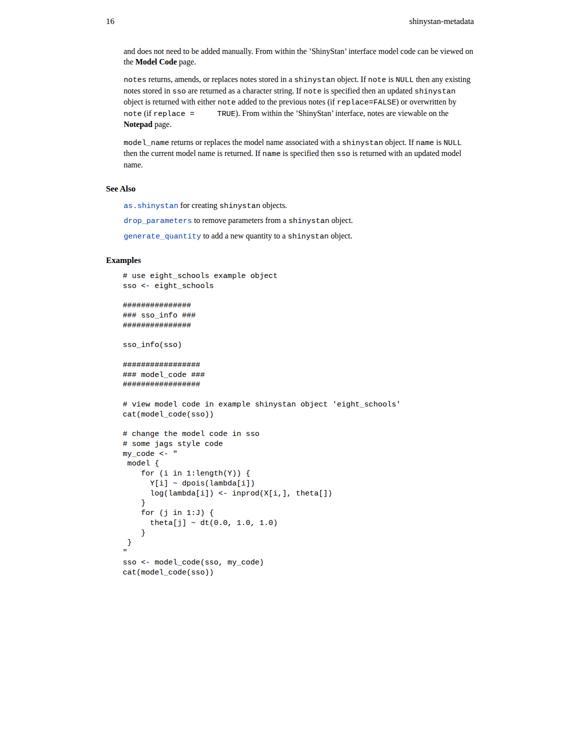16 shinystan-metadata
and does not need to be added manually. From within the ’ShinyStan’ interface model code can be viewed on the Model Code page.
notes returns, amends, or replaces notes stored in a shinystan object. If note is NULL then any existing notes stored in sso are returned as a character string. If note is specified then an updated shinystan object is returned with either note added to the previous notes (if replace=FALSE) or overwritten by note (if replace = TRUE). From within the ’ShinyStan’ interface, notes are viewable on the Notepad page.
model_name returns or replaces the model name associated with a shinystan object. If name is NULL then the current model name is returned. If name is specified then sso is returned with an updated model name.
See Also
as.shinystan for creating shinystan objects.
drop_parameters to remove parameters from a shinystan object.
generate_quantity to add a new quantity to a shinystan object.
Examples
# use eight_schools example object
sso <- eight_schools

###############
### sso_info ###
###############

sso_info(sso)

#################
### model_code ###
#################

# view model code in example shinystan object 'eight_schools'
cat(model_code(sso))

# change the model code in sso
# some jags style code
my_code <- "
 model {
    for (i in 1:length(Y)) {
      Y[i] ~ dpois(lambda[i])
      log(lambda[i]) <- inprod(X[i,], theta[])
    }
    for (j in 1:J) {
      theta[j] ~ dt(0.0, 1.0, 1.0)
    }
 }
"
sso <- model_code(sso, my_code)
cat(model_code(sso))